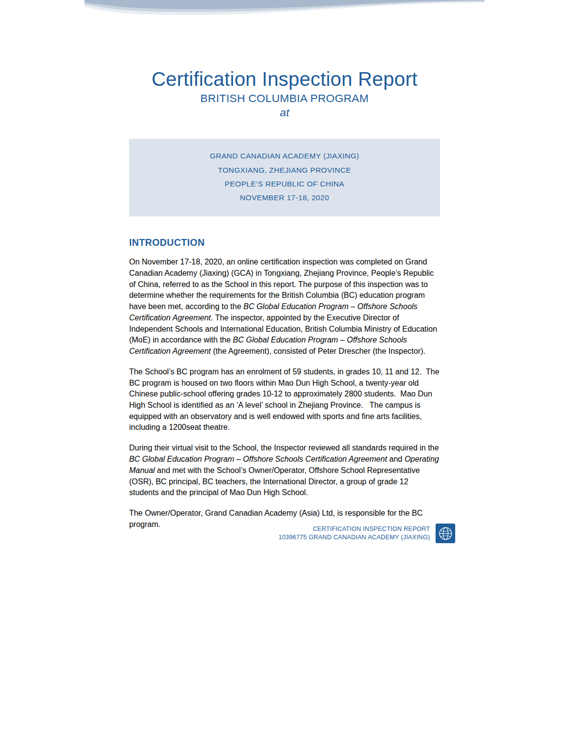Certification Inspection Report
BRITISH COLUMBIA PROGRAM
at
GRAND CANADIAN ACADEMY (JIAXING)
TONGXIANG, ZHEJIANG PROVINCE
PEOPLE’S REPUBLIC OF CHINA
NOVEMBER 17-18, 2020
INTRODUCTION
On November 17-18, 2020, an online certification inspection was completed on Grand Canadian Academy (Jiaxing) (GCA) in Tongxiang, Zhejiang Province, People’s Republic of China, referred to as the School in this report. The purpose of this inspection was to determine whether the requirements for the British Columbia (BC) education program have been met, according to the BC Global Education Program – Offshore Schools Certification Agreement. The inspector, appointed by the Executive Director of Independent Schools and International Education, British Columbia Ministry of Education (MoE) in accordance with the BC Global Education Program – Offshore Schools Certification Agreement (the Agreement), consisted of Peter Drescher (the Inspector).
The School’s BC program has an enrolment of 59 students, in grades 10, 11 and 12. The BC program is housed on two floors within Mao Dun High School, a twenty-year old Chinese public-school offering grades 10-12 to approximately 2800 students. Mao Dun High School is identified as an ‘A level’ school in Zhejiang Province. The campus is equipped with an observatory and is well endowed with sports and fine arts facilities, including a 1200seat theatre.
During their virtual visit to the School, the Inspector reviewed all standards required in the BC Global Education Program – Offshore Schools Certification Agreement and Operating Manual and met with the School’s Owner/Operator, Offshore School Representative (OSR), BC principal, BC teachers, the International Director, a group of grade 12 students and the principal of Mao Dun High School.
The Owner/Operator, Grand Canadian Academy (Asia) Ltd, is responsible for the BC program.
CERTIFICATION INSPECTION REPORT
10396775 GRAND CANADIAN ACADEMY (JIAXING)